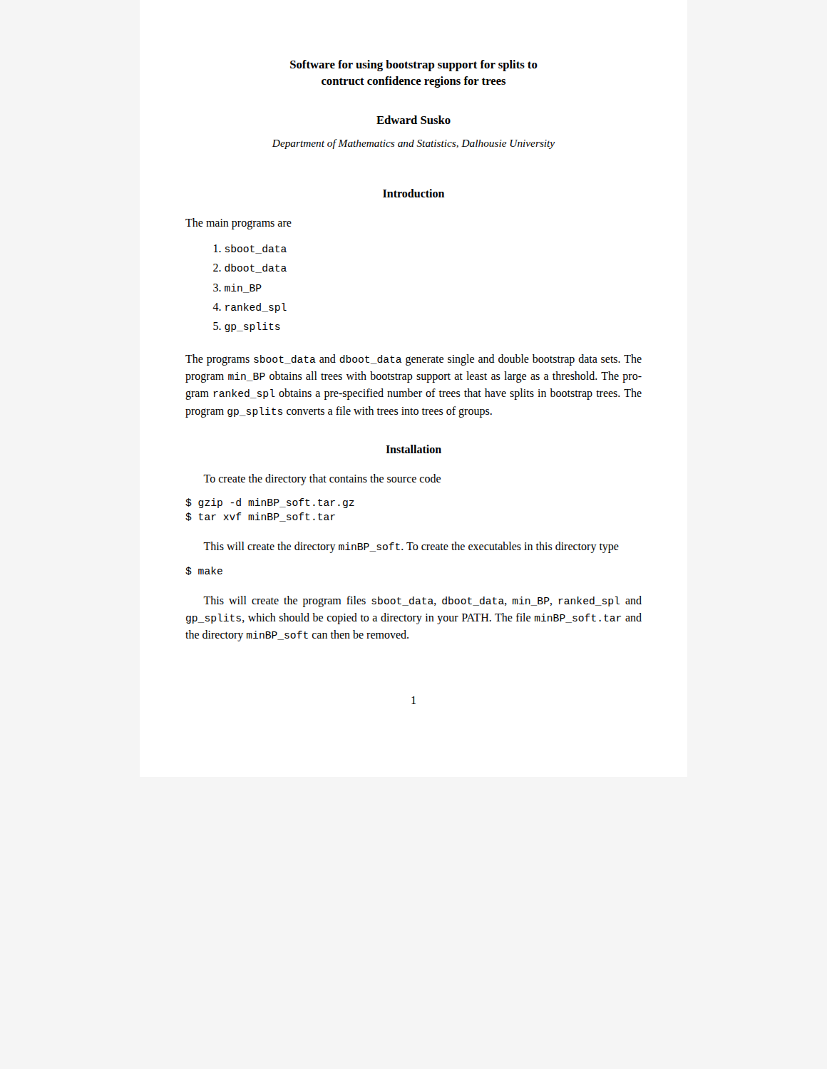Software for using bootstrap support for splits to
contruct confidence regions for trees
Edward Susko
Department of Mathematics and Statistics, Dalhousie University
Introduction
The main programs are
sboot_data
dboot_data
min_BP
ranked_spl
gp_splits
The programs sboot_data and dboot_data generate single and double bootstrap data sets. The program min_BP obtains all trees with bootstrap support at least as large as a threshold. The program ranked_spl obtains a pre-specified number of trees that have splits in bootstrap trees. The program gp_splits converts a file with trees into trees of groups.
Installation
To create the directory that contains the source code
$ gzip -d minBP_soft.tar.gz
$ tar xvf minBP_soft.tar
This will create the directory minBP_soft. To create the executables in this directory type
$ make
This will create the program files sboot_data, dboot_data, min_BP, ranked_spl and gp_splits, which should be copied to a directory in your PATH. The file minBP_soft.tar and the directory minBP_soft can then be removed.
1